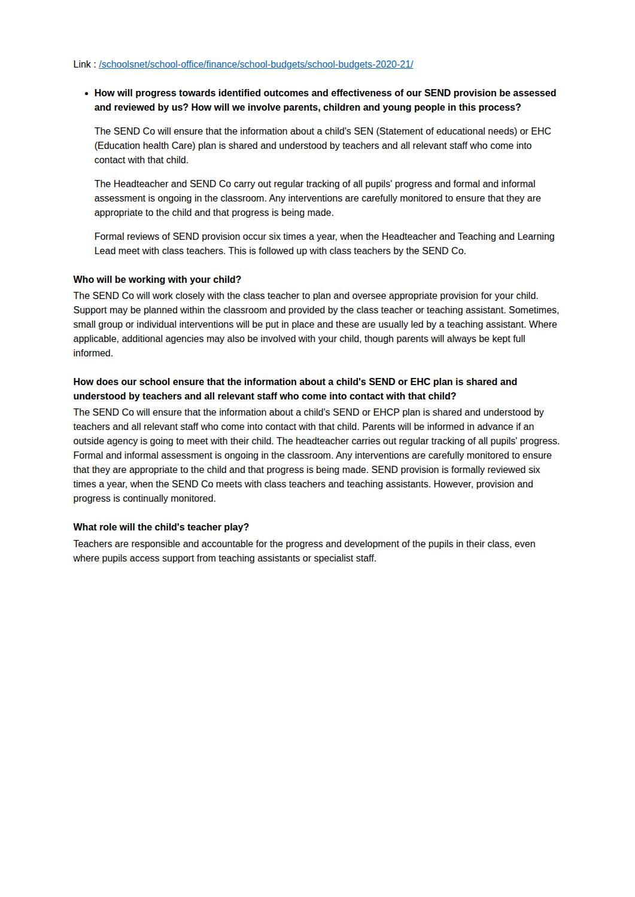Link : /schoolsnet/school-office/finance/school-budgets/school-budgets-2020-21/
How will progress towards identified outcomes and effectiveness of our SEND provision be assessed and reviewed by us? How will we involve parents, children and young people in this process?
The SEND Co will ensure that the information about a child's SEN (Statement of educational needs) or EHC (Education health Care) plan is shared and understood by teachers and all relevant staff who come into contact with that child.
The Headteacher and SEND Co carry out regular tracking of all pupils' progress and formal and informal assessment is ongoing in the classroom. Any interventions are carefully monitored to ensure that they are appropriate to the child and that progress is being made.
Formal reviews of SEND provision occur six times a year, when the Headteacher and Teaching and Learning Lead meet with class teachers. This is followed up with class teachers by the SEND Co.
Who will be working with your child?
The SEND Co will work closely with the class teacher to plan and oversee appropriate provision for your child. Support may be planned within the classroom and provided by the class teacher or teaching assistant. Sometimes, small group or individual interventions will be put in place and these are usually led by a teaching assistant. Where applicable, additional agencies may also be involved with your child, though parents will always be kept full informed.
How does our school ensure that the information about a child's SEND or EHC plan is shared and understood by teachers and all relevant staff who come into contact with that child?
The SEND Co will ensure that the information about a child's SEND or EHCP plan is shared and understood by teachers and all relevant staff who come into contact with that child. Parents will be informed in advance if an outside agency is going to meet with their child. The headteacher carries out regular tracking of all pupils' progress. Formal and informal assessment is ongoing in the classroom. Any interventions are carefully monitored to ensure that they are appropriate to the child and that progress is being made. SEND provision is formally reviewed six times a year, when the SEND Co meets with class teachers and teaching assistants. However, provision and progress is continually monitored.
What role will the child's teacher play?
Teachers are responsible and accountable for the progress and development of the pupils in their class, even where pupils access support from teaching assistants or specialist staff.